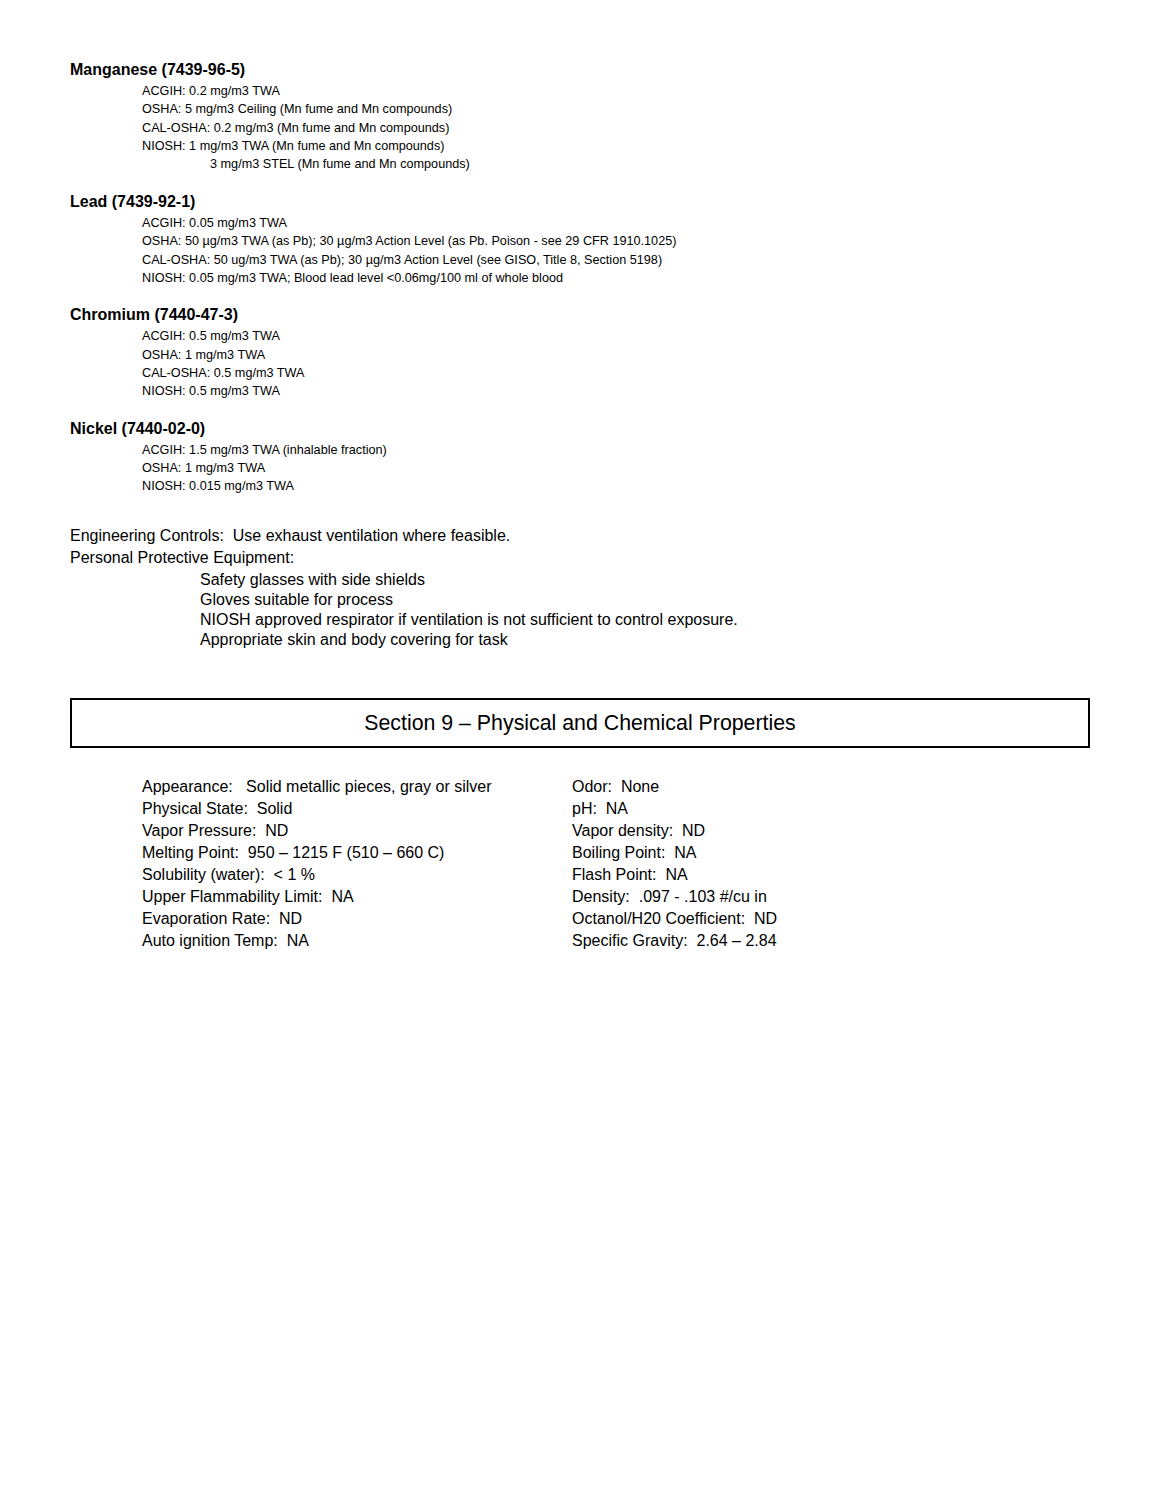Manganese (7439-96-5)
ACGIH: 0.2 mg/m3 TWA
OSHA: 5 mg/m3 Ceiling (Mn fume and Mn compounds)
CAL-OSHA: 0.2 mg/m3 (Mn fume and Mn compounds)
NIOSH: 1 mg/m3 TWA (Mn fume and Mn compounds)
3 mg/m3 STEL (Mn fume and Mn compounds)
Lead (7439-92-1)
ACGIH: 0.05 mg/m3 TWA
OSHA: 50 µg/m3 TWA (as Pb); 30 µg/m3 Action Level (as Pb. Poison - see 29 CFR 1910.1025)
CAL-OSHA: 50 ug/m3 TWA (as Pb); 30 µg/m3 Action Level (see GISO, Title 8, Section 5198)
NIOSH: 0.05 mg/m3 TWA; Blood lead level <0.06mg/100 ml of whole blood
Chromium (7440-47-3)
ACGIH: 0.5 mg/m3 TWA
OSHA: 1 mg/m3 TWA
CAL-OSHA: 0.5 mg/m3 TWA
NIOSH: 0.5 mg/m3 TWA
Nickel (7440-02-0)
ACGIH: 1.5 mg/m3 TWA (inhalable fraction)
OSHA: 1 mg/m3 TWA
NIOSH: 0.015 mg/m3 TWA
Engineering Controls: Use exhaust ventilation where feasible.
Personal Protective Equipment:
Safety glasses with side shields
Gloves suitable for process
NIOSH approved respirator if ventilation is not sufficient to control exposure.
Appropriate skin and body covering for task
Section 9 – Physical and Chemical Properties
| Appearance: Solid metallic pieces, gray or silver | Odor: None |
| Physical State: Solid | pH: NA |
| Vapor Pressure: ND | Vapor density: ND |
| Melting Point: 950 – 1215 F (510 – 660 C) | Boiling Point: NA |
| Solubility (water): < 1 % | Flash Point: NA |
| Upper Flammability Limit: NA | Density: .097 - .103 #/cu in |
| Evaporation Rate: ND | Octanol/H20 Coefficient: ND |
| Auto ignition Temp: NA | Specific Gravity: 2.64 – 2.84 |